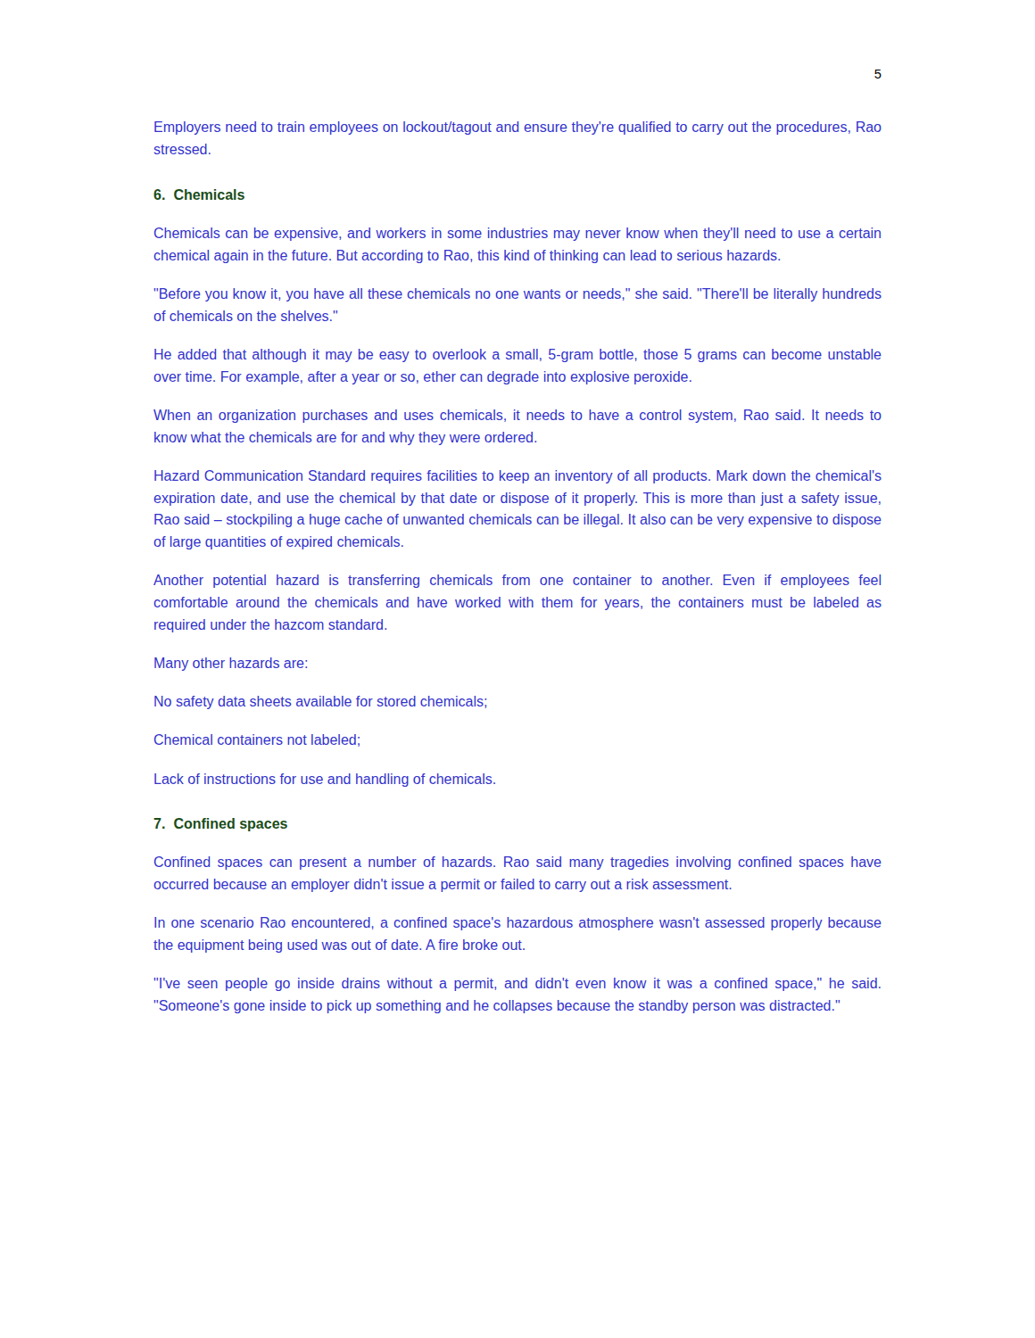5
Employers need to train employees on lockout/tagout and ensure they're qualified to carry out the procedures, Rao stressed.
6. Chemicals
Chemicals can be expensive, and workers in some industries may never know when they'll need to use a certain chemical again in the future. But according to Rao, this kind of thinking can lead to serious hazards.
"Before you know it, you have all these chemicals no one wants or needs," she said. "There'll be literally hundreds of chemicals on the shelves."
He added that although it may be easy to overlook a small, 5-gram bottle, those 5 grams can become unstable over time. For example, after a year or so, ether can degrade into explosive peroxide.
When an organization purchases and uses chemicals, it needs to have a control system, Rao said. It needs to know what the chemicals are for and why they were ordered.
Hazard Communication Standard requires facilities to keep an inventory of all products. Mark down the chemical's expiration date, and use the chemical by that date or dispose of it properly. This is more than just a safety issue, Rao said – stockpiling a huge cache of unwanted chemicals can be illegal. It also can be very expensive to dispose of large quantities of expired chemicals.
Another potential hazard is transferring chemicals from one container to another. Even if employees feel comfortable around the chemicals and have worked with them for years, the containers must be labeled as required under the hazcom standard.
Many other hazards are:
No safety data sheets available for stored chemicals;
Chemical containers not labeled;
Lack of instructions for use and handling of chemicals.
7. Confined spaces
Confined spaces can present a number of hazards. Rao said many tragedies involving confined spaces have occurred because an employer didn't issue a permit or failed to carry out a risk assessment.
In one scenario Rao encountered, a confined space's hazardous atmosphere wasn't assessed properly because the equipment being used was out of date. A fire broke out.
"I've seen people go inside drains without a permit, and didn't even know it was a confined space," he said. "Someone's gone inside to pick up something and he collapses because the standby person was distracted."